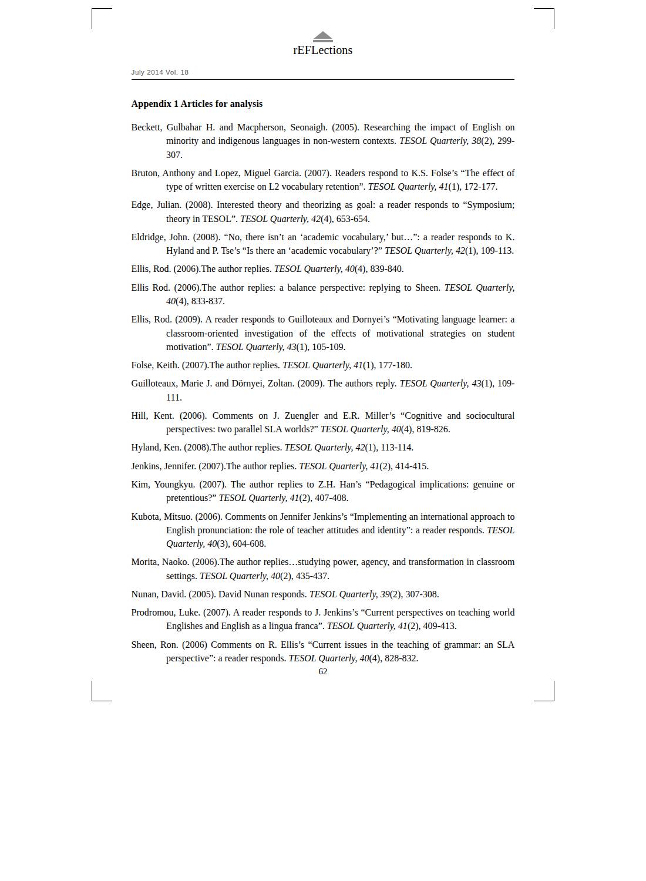rEFLections
July 2014 Vol. 18
Appendix 1 Articles for analysis
Beckett, Gulbahar H. and Macpherson, Seonaigh. (2005). Researching the impact of English on minority and indigenous languages in non-western contexts. TESOL Quarterly, 38(2), 299-307.
Bruton, Anthony and Lopez, Miguel Garcia. (2007). Readers respond to K.S. Folse’s “The effect of type of written exercise on L2 vocabulary retention”. TESOL Quarterly, 41(1), 172-177.
Edge, Julian. (2008). Interested theory and theorizing as goal: a reader responds to “Symposium; theory in TESOL”. TESOL Quarterly, 42(4), 653-654.
Eldridge, John. (2008). “No, there isn’t an ‘academic vocabulary,’ but…”: a reader responds to K. Hyland and P. Tse’s “Is there an ‘academic vocabulary’?” TESOL Quarterly, 42(1), 109-113.
Ellis, Rod. (2006).The author replies. TESOL Quarterly, 40(4), 839-840.
Ellis Rod. (2006).The author replies: a balance perspective: replying to Sheen. TESOL Quarterly, 40(4), 833-837.
Ellis, Rod. (2009). A reader responds to Guilloteaux and Dornyei’s “Motivating language learner: a classroom-oriented investigation of the effects of motivational strategies on student motivation”. TESOL Quarterly, 43(1), 105-109.
Folse, Keith. (2007).The author replies. TESOL Quarterly, 41(1), 177-180.
Guilloteaux, Marie J. and Dörnyei, Zoltan. (2009). The authors reply. TESOL Quarterly, 43(1), 109-111.
Hill, Kent. (2006). Comments on J. Zuengler and E.R. Miller’s “Cognitive and sociocultural perspectives: two parallel SLA worlds?” TESOL Quarterly, 40(4), 819-826.
Hyland, Ken. (2008).The author replies. TESOL Quarterly, 42(1), 113-114.
Jenkins, Jennifer. (2007).The author replies. TESOL Quarterly, 41(2), 414-415.
Kim, Youngkyu. (2007). The author replies to Z.H. Han’s “Pedagogical implications: genuine or pretentious?” TESOL Quarterly, 41(2), 407-408.
Kubota, Mitsuo. (2006). Comments on Jennifer Jenkins’s “Implementing an international approach to English pronunciation: the role of teacher attitudes and identity”: a reader responds. TESOL Quarterly, 40(3), 604-608.
Morita, Naoko. (2006).The author replies…studying power, agency, and transformation in classroom settings. TESOL Quarterly, 40(2), 435-437.
Nunan, David. (2005). David Nunan responds. TESOL Quarterly, 39(2), 307-308.
Prodromou, Luke. (2007). A reader responds to J. Jenkins’s “Current perspectives on teaching world Englishes and English as a lingua franca”. TESOL Quarterly, 41(2), 409-413.
Sheen, Ron. (2006) Comments on R. Ellis’s “Current issues in the teaching of grammar: an SLA perspective”: a reader responds. TESOL Quarterly, 40(4), 828-832.
62